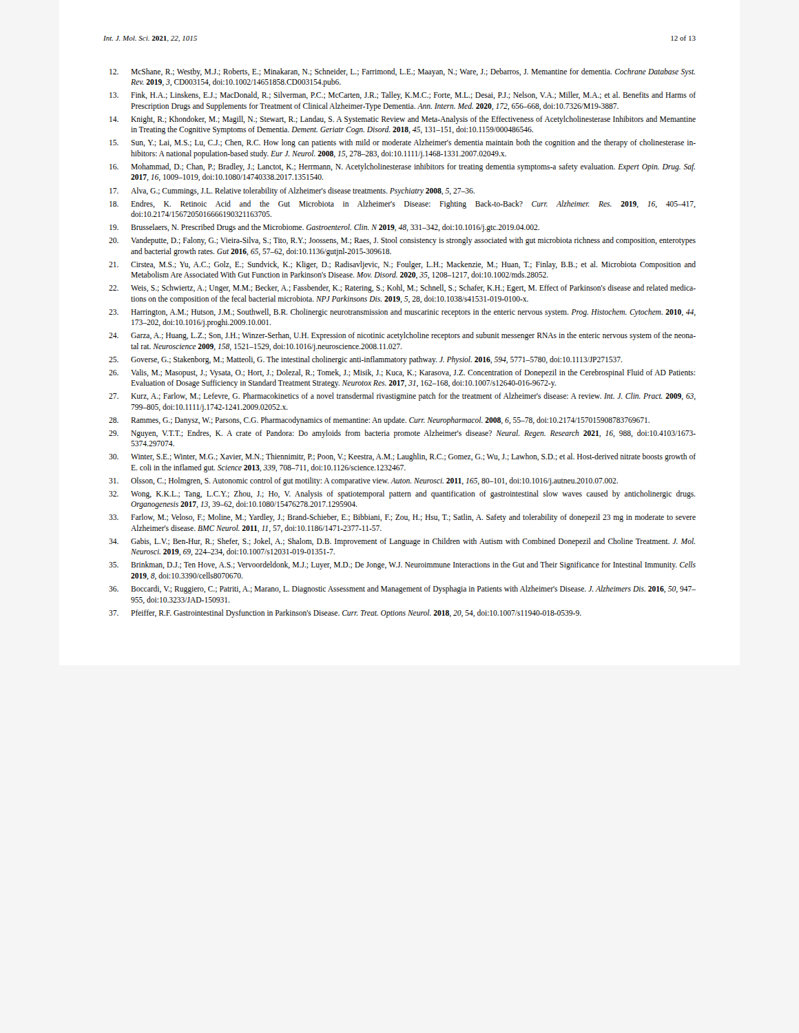Int. J. Mol. Sci. 2021, 22, 1015
12 of 13
McShane, R.; Westby, M.J.; Roberts, E.; Minakaran, N.; Schneider, L.; Farrimond, L.E.; Maayan, N.; Ware, J.; Debarros, J. Memantine for dementia. Cochrane Database Syst. Rev. 2019, 3, CD003154, doi:10.1002/14651858.CD003154.pub6.
Fink, H.A.; Linskens, E.J.; MacDonald, R.; Silverman, P.C.; McCarten, J.R.; Talley, K.M.C.; Forte, M.L.; Desai, P.J.; Nelson, V.A.; Miller, M.A.; et al. Benefits and Harms of Prescription Drugs and Supplements for Treatment of Clinical Alzheimer-Type Dementia. Ann. Intern. Med. 2020, 172, 656–668, doi:10.7326/M19-3887.
Knight, R.; Khondoker, M.; Magill, N.; Stewart, R.; Landau, S. A Systematic Review and Meta-Analysis of the Effectiveness of Acetylcholinesterase Inhibitors and Memantine in Treating the Cognitive Symptoms of Dementia. Dement. Geriatr Cogn. Disord. 2018, 45, 131–151, doi:10.1159/000486546.
Sun, Y.; Lai, M.S.; Lu, C.J.; Chen, R.C. How long can patients with mild or moderate Alzheimer's dementia maintain both the cognition and the therapy of cholinesterase inhibitors: A national population-based study. Eur J. Neurol. 2008, 15, 278–283, doi:10.1111/j.1468-1331.2007.02049.x.
Mohammad, D.; Chan, P.; Bradley, J.; Lanctot, K.; Herrmann, N. Acetylcholinesterase inhibitors for treating dementia symptoms-a safety evaluation. Expert Opin. Drug. Saf. 2017, 16, 1009–1019, doi:10.1080/14740338.2017.1351540.
Alva, G.; Cummings, J.L. Relative tolerability of Alzheimer's disease treatments. Psychiatry 2008, 5, 27–36.
Endres, K. Retinoic Acid and the Gut Microbiota in Alzheimer's Disease: Fighting Back-to-Back? Curr. Alzheimer. Res. 2019, 16, 405–417, doi:10.2174/1567205016666190321163705.
Brusselaers, N. Prescribed Drugs and the Microbiome. Gastroenterol. Clin. N 2019, 48, 331–342, doi:10.1016/j.gtc.2019.04.002.
Vandeputte, D.; Falony, G.; Vieira-Silva, S.; Tito, R.Y.; Joossens, M.; Raes, J. Stool consistency is strongly associated with gut microbiota richness and composition, enterotypes and bacterial growth rates. Gut 2016, 65, 57–62, doi:10.1136/gutjnl-2015-309618.
Cirstea, M.S.; Yu, A.C.; Golz, E.; Sundvick, K.; Kliger, D.; Radisavljevic, N.; Foulger, L.H.; Mackenzie, M.; Huan, T.; Finlay, B.B.; et al. Microbiota Composition and Metabolism Are Associated With Gut Function in Parkinson's Disease. Mov. Disord. 2020, 35, 1208–1217, doi:10.1002/mds.28052.
Weis, S.; Schwiertz, A.; Unger, M.M.; Becker, A.; Fassbender, K.; Ratering, S.; Kohl, M.; Schnell, S.; Schafer, K.H.; Egert, M. Effect of Parkinson's disease and related medications on the composition of the fecal bacterial microbiota. NPJ Parkinsons Dis. 2019, 5, 28, doi:10.1038/s41531-019-0100-x.
Harrington, A.M.; Hutson, J.M.; Southwell, B.R. Cholinergic neurotransmission and muscarinic receptors in the enteric nervous system. Prog. Histochem. Cytochem. 2010, 44, 173–202, doi:10.1016/j.proghi.2009.10.001.
Garza, A.; Huang, L.Z.; Son, J.H.; Winzer-Serhan, U.H. Expression of nicotinic acetylcholine receptors and subunit messenger RNAs in the enteric nervous system of the neonatal rat. Neuroscience 2009, 158, 1521–1529, doi:10.1016/j.neuroscience.2008.11.027.
Goverse, G.; Stakenborg, M.; Matteoli, G. The intestinal cholinergic anti-inflammatory pathway. J. Physiol. 2016, 594, 5771–5780, doi:10.1113/JP271537.
Valis, M.; Masopust, J.; Vysata, O.; Hort, J.; Dolezal, R.; Tomek, J.; Misik, J.; Kuca, K.; Karasova, J.Z. Concentration of Donepezil in the Cerebrospinal Fluid of AD Patients: Evaluation of Dosage Sufficiency in Standard Treatment Strategy. Neurotox Res. 2017, 31, 162–168, doi:10.1007/s12640-016-9672-y.
Kurz, A.; Farlow, M.; Lefevre, G. Pharmacokinetics of a novel transdermal rivastigmine patch for the treatment of Alzheimer's disease: A review. Int. J. Clin. Pract. 2009, 63, 799–805, doi:10.1111/j.1742-1241.2009.02052.x.
Rammes, G.; Danysz, W.; Parsons, C.G. Pharmacodynamics of memantine: An update. Curr. Neuropharmacol. 2008, 6, 55–78, doi:10.2174/157015908783769671.
Nguyen, V.T.T.; Endres, K. A crate of Pandora: Do amyloids from bacteria promote Alzheimer's disease? Neural. Regen. Research 2021, 16, 988, doi:10.4103/1673-5374.297074.
Winter, S.E.; Winter, M.G.; Xavier, M.N.; Thiennimitr, P.; Poon, V.; Keestra, A.M.; Laughlin, R.C.; Gomez, G.; Wu, J.; Lawhon, S.D.; et al. Host-derived nitrate boosts growth of E. coli in the inflamed gut. Science 2013, 339, 708–711, doi:10.1126/science.1232467.
Olsson, C.; Holmgren, S. Autonomic control of gut motility: A comparative view. Auton. Neurosci. 2011, 165, 80–101, doi:10.1016/j.autneu.2010.07.002.
Wong, K.K.L.; Tang, L.C.Y.; Zhou, J.; Ho, V. Analysis of spatiotemporal pattern and quantification of gastrointestinal slow waves caused by anticholinergic drugs. Organogenesis 2017, 13, 39–62, doi:10.1080/15476278.2017.1295904.
Farlow, M.; Veloso, F.; Moline, M.; Yardley, J.; Brand-Schieber, E.; Bibbiani, F.; Zou, H.; Hsu, T.; Satlin, A. Safety and tolerability of donepezil 23 mg in moderate to severe Alzheimer's disease. BMC Neurol. 2011, 11, 57, doi:10.1186/1471-2377-11-57.
Gabis, L.V.; Ben-Hur, R.; Shefer, S.; Jokel, A.; Shalom, D.B. Improvement of Language in Children with Autism with Combined Donepezil and Choline Treatment. J. Mol. Neurosci. 2019, 69, 224–234, doi:10.1007/s12031-019-01351-7.
Brinkman, D.J.; Ten Hove, A.S.; Vervoordeldonk, M.J.; Luyer, M.D.; De Jonge, W.J. Neuroimmune Interactions in the Gut and Their Significance for Intestinal Immunity. Cells 2019, 8, doi:10.3390/cells8070670.
Boccardi, V.; Ruggiero, C.; Patriti, A.; Marano, L. Diagnostic Assessment and Management of Dysphagia in Patients with Alzheimer's Disease. J. Alzheimers Dis. 2016, 50, 947–955, doi:10.3233/JAD-150931.
Pfeiffer, R.F. Gastrointestinal Dysfunction in Parkinson's Disease. Curr. Treat. Options Neurol. 2018, 20, 54, doi:10.1007/s11940-018-0539-9.